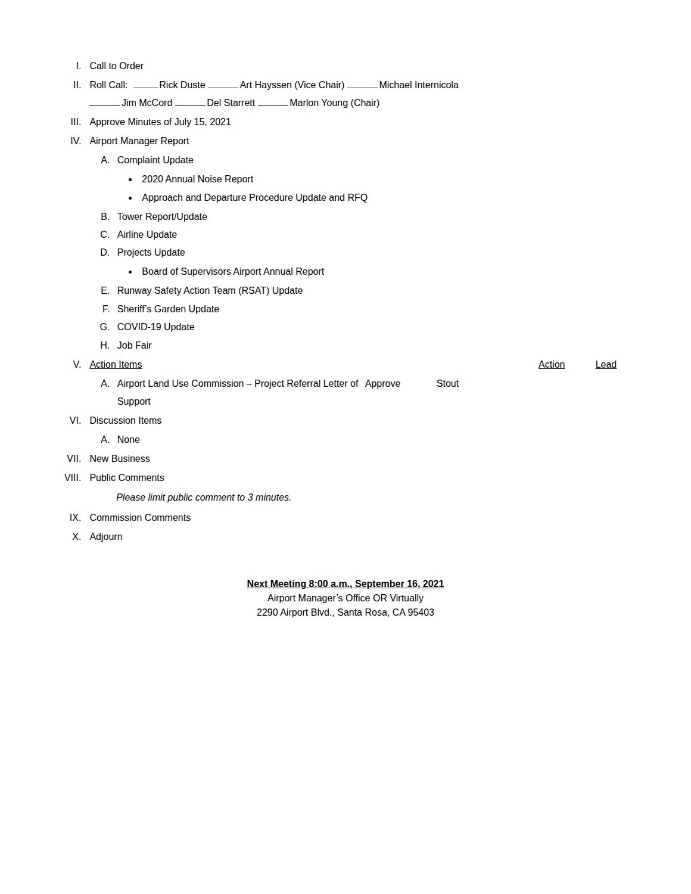Call to Order
Roll Call: Rick Duste Art Hayssen (Vice Chair) Michael Internicola
Jim McCord Del Starrett Marlon Young (Chair)
Approve Minutes of July 15, 2021
Airport Manager Report
Complaint Update
2020 Annual Noise Report
Approach and Departure Procedure Update and RFQ
Tower Report/Update
Airline Update
Projects Update
Board of Supervisors Airport Annual Report
Runway Safety Action Team (RSAT) Update
Sheriff’s Garden Update
COVID-19 Update
Job Fair
Action Items Action Lead
Airport Land Use Commission – Project Referral Letter of Support Approve Stout
Discussion Items
None
New Business
Public Comments
Please limit public comment to 3 minutes.
Commission Comments
Adjourn
Next Meeting 8:00 a.m., September 16, 2021
Airport Manager’s Office OR Virtually
2290 Airport Blvd., Santa Rosa, CA 95403